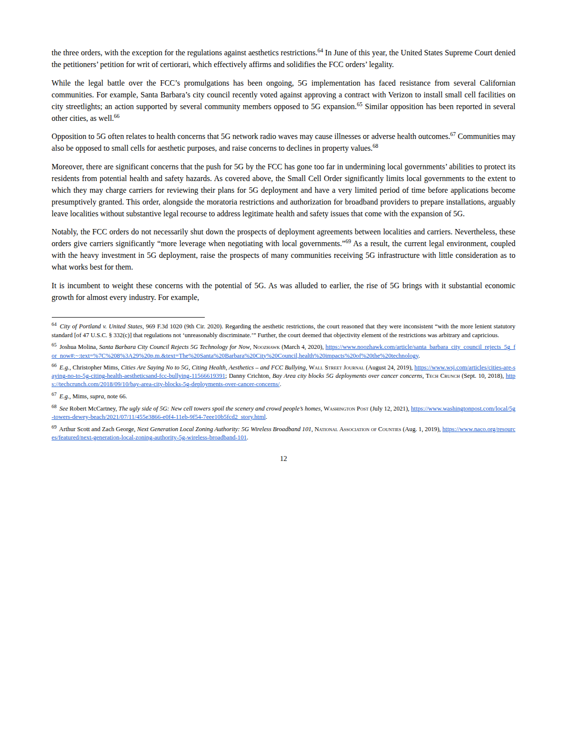the three orders, with the exception for the regulations against aesthetics restrictions.64 In June of this year, the United States Supreme Court denied the petitioners’ petition for writ of certiorari, which effectively affirms and solidifies the FCC orders’ legality.
While the legal battle over the FCC’s promulgations has been ongoing, 5G implementation has faced resistance from several Californian communities. For example, Santa Barbara’s city council recently voted against approving a contract with Verizon to install small cell facilities on city streetlights; an action supported by several community members opposed to 5G expansion.65 Similar opposition has been reported in several other cities, as well.66
Opposition to 5G often relates to health concerns that 5G network radio waves may cause illnesses or adverse health outcomes.67 Communities may also be opposed to small cells for aesthetic purposes, and raise concerns to declines in property values.68
Moreover, there are significant concerns that the push for 5G by the FCC has gone too far in undermining local governments’ abilities to protect its residents from potential health and safety hazards. As covered above, the Small Cell Order significantly limits local governments to the extent to which they may charge carriers for reviewing their plans for 5G deployment and have a very limited period of time before applications become presumptively granted. This order, alongside the moratoria restrictions and authorization for broadband providers to prepare installations, arguably leave localities without substantive legal recourse to address legitimate health and safety issues that come with the expansion of 5G.
Notably, the FCC orders do not necessarily shut down the prospects of deployment agreements between localities and carriers. Nevertheless, these orders give carriers significantly “more leverage when negotiating with local governments.”69 As a result, the current legal environment, coupled with the heavy investment in 5G deployment, raise the prospects of many communities receiving 5G infrastructure with little consideration as to what works best for them.
It is incumbent to weight these concerns with the potential of 5G. As was alluded to earlier, the rise of 5G brings with it substantial economic growth for almost every industry. For example,
64 City of Portland v. United States, 969 F.3d 1020 (9th Cir. 2020). Regarding the aesthetic restrictions, the court reasoned that they were inconsistent “with the more lenient statutory standard [of 47 U.S.C. § 332(c)] that regulations not ‘unreasonably discriminate.’” Further, the court deemed that objectivity element of the restrictions was arbitrary and capricious.
65 Joshua Molina, Santa Barbara City Council Rejects 5G Technology for Now, Noozhawk (March 4, 2020), https://www.noozhawk.com/article/santa_barbara_city_council_rejects_5g_for_now#:~:text=%7C%208%3A29%20p.m.&text=The%20Santa%20Barbara%20City%20Council,health%20impacts%20of%20the%20technology.
66 E.g., Christopher Mims, Cities Are Saying No to 5G, Citing Health, Aesthetics – and FCC Bullying, Wall Street Journal (August 24, 2019), https://www.wsj.com/articles/cities-are-saying-no-to-5g-citing-health-aestheticsand-fcc-bullying-11566619391; Danny Crichton, Bay Area city blocks 5G deployments over cancer concerns, Tech Crunch (Sept. 10, 2018), https://techcrunch.com/2018/09/10/bay-area-city-blocks-5g-deployments-over-cancer-concerns/.
67 E.g., Mims, supra, note 66.
68 See Robert McCartney, The ugly side of 5G: New cell towers spoil the scenery and crowd people’s homes, Washington Post (July 12, 2021), https://www.washingtonpost.com/local/5g-towers-dewey-beach/2021/07/11/455e3866-e0f4-11eb-9f54-7eee10b5fcd2_story.html.
69 Arthur Scott and Zach George, Next Generation Local Zoning Authority: 5G Wireless Broadband 101, National Association of Counties (Aug. 1, 2019), https://www.naco.org/resources/featured/next-generation-local-zoning-authority-5g-wireless-broadband-101.
12